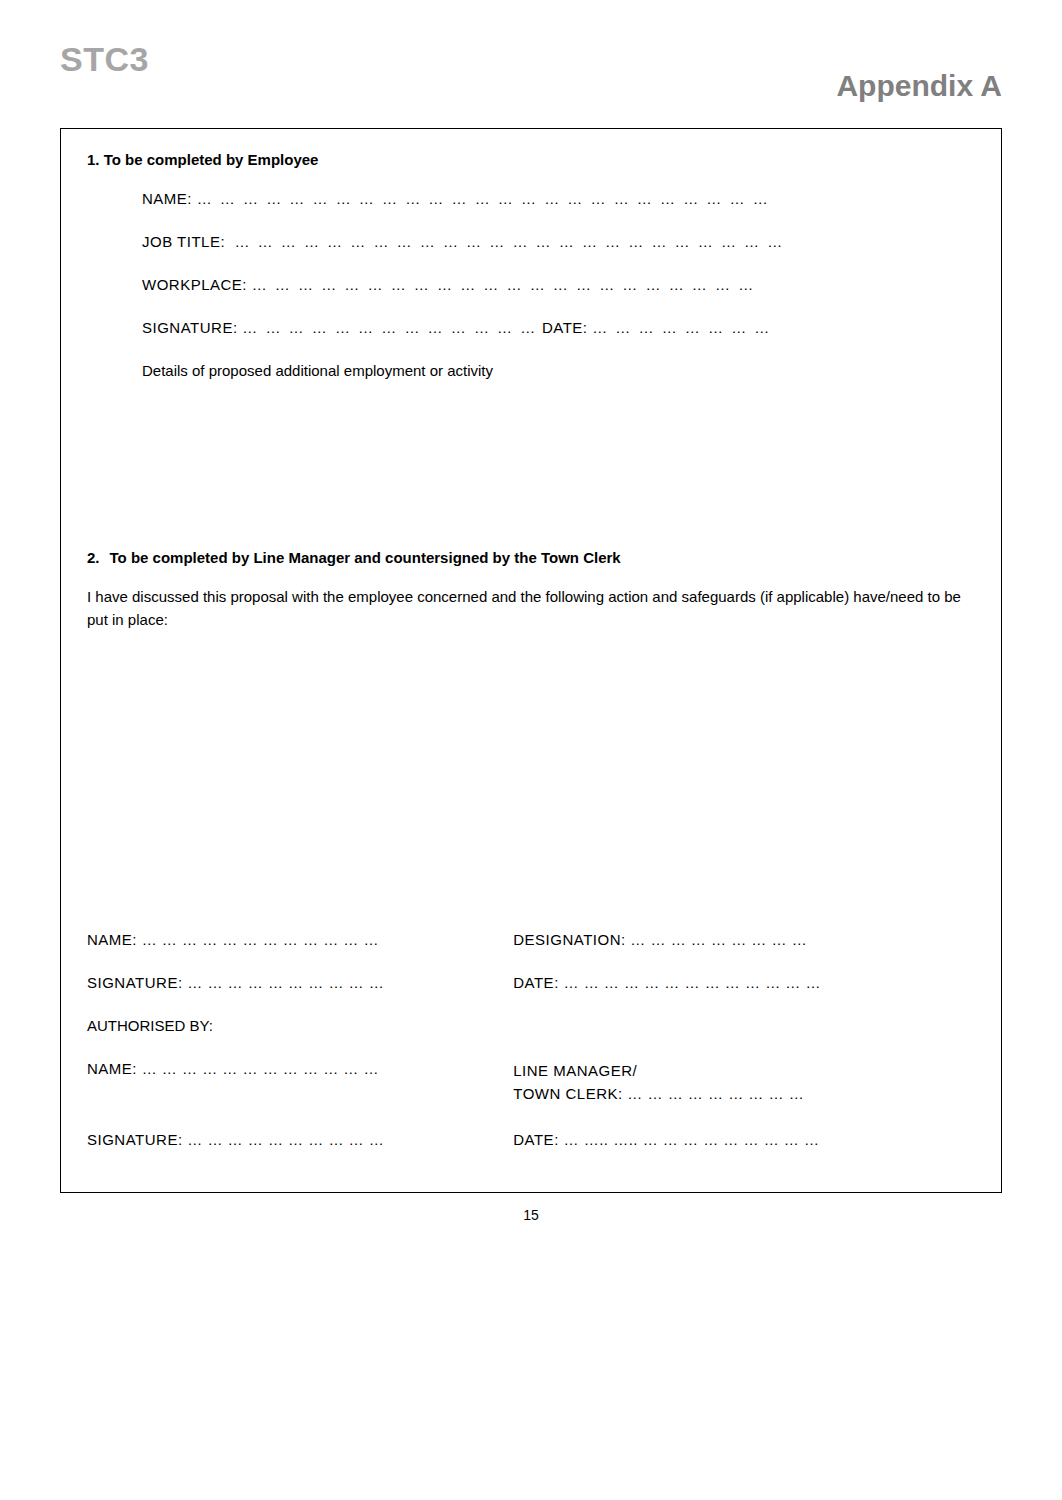STC3
Appendix A
1. To be completed by Employee
NAME: … … … … … … … … … … … … … … … … … … … … … … … … …
JOB TITLE: … … … … … … … … … … … … … … … … … … … … … … … …
WORKPLACE: … … … … … … … … … … … … … … … … … … … … … …
SIGNATURE: … … … … … … … … … … … … … DATE: … … … … … … … …
Details of proposed additional employment or activity
2. To be completed by Line Manager and countersigned by the Town Clerk
I have discussed this proposal with the employee concerned and the following action and safeguards (if applicable) have/need to be put in place:
| NAME: … … … … … … … … … … … … | DESIGNATION: … … … … … … … … … |
| SIGNATURE: … … … … … … … … … … | DATE: … … … … … … … … … … … … … |
AUTHORISED BY:
| NAME: … … … … … … … … … … … … | LINE MANAGER/ TOWN CLERK: … … … … … … … … … |
| SIGNATURE: … … … … … … … … … … | DATE: … ….. ….. … … … … … … … … … |
15